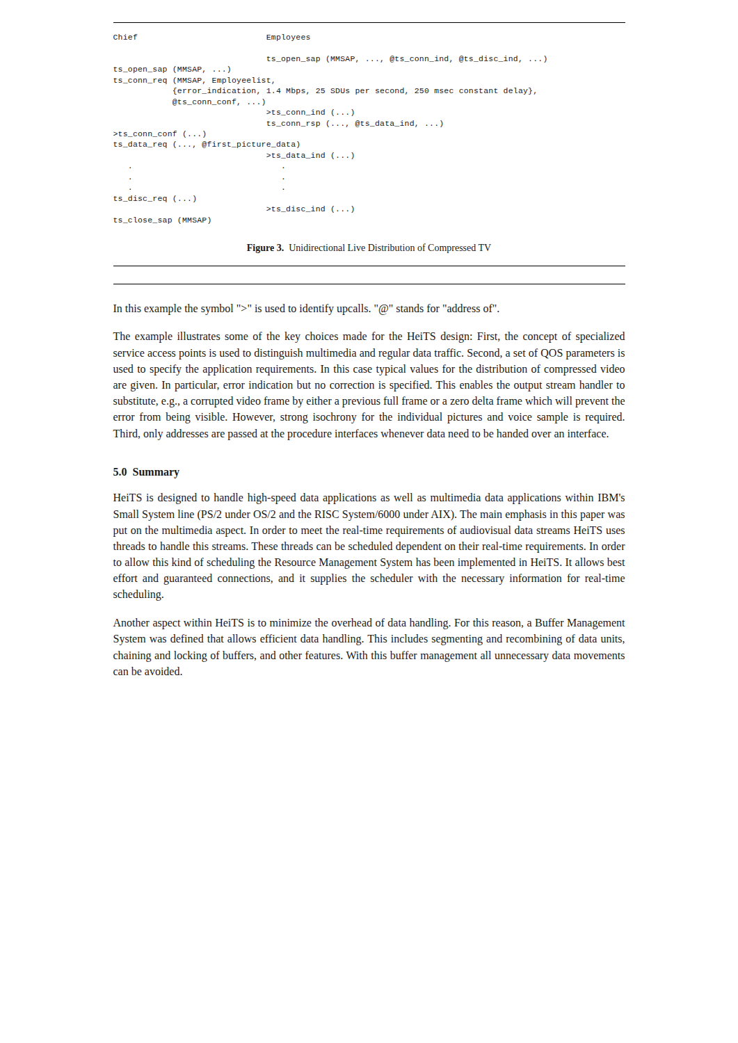Chief                          Employees

                               ts_open_sap (MMSAP, ..., @ts_conn_ind, @ts_disc_ind, ...)
ts_open_sap (MMSAP, ...)
ts_conn_req (MMSAP, Employeelist,
            {error_indication, 1.4 Mbps, 25 SDUs per second, 250 msec constant delay},
            @ts_conn_conf, ...)
                               >ts_conn_ind (...)
                               ts_conn_rsp (..., @ts_data_ind, ...)
>ts_conn_conf (...)
ts_data_req (..., @first_picture_data)
                               >ts_data_ind (...)
   .                              .
   .                              .
   .                              .
ts_disc_req (...)
                               >ts_disc_ind (...)
ts_close_sap (MMSAP)
Figure 3. Unidirectional Live Distribution of Compressed TV
In this example the symbol ">" is used to identify upcalls. "@" stands for "address of".
The example illustrates some of the key choices made for the HeiTS design: First, the concept of specialized service access points is used to distinguish multimedia and regular data traffic. Second, a set of QOS parameters is used to specify the application requirements. In this case typical values for the distribution of compressed video are given. In particular, error indication but no correction is specified. This enables the output stream handler to substitute, e.g., a corrupted video frame by either a previous full frame or a zero delta frame which will prevent the error from being visible. However, strong isochrony for the individual pictures and voice sample is required. Third, only addresses are passed at the procedure interfaces whenever data need to be handed over an interface.
5.0 Summary
HeiTS is designed to handle high-speed data applications as well as multimedia data applications within IBM's Small System line (PS/2 under OS/2 and the RISC System/6000 under AIX). The main emphasis in this paper was put on the multimedia aspect. In order to meet the real-time requirements of audiovisual data streams HeiTS uses threads to handle this streams. These threads can be scheduled dependent on their real-time requirements. In order to allow this kind of scheduling the Resource Management System has been implemented in HeiTS. It allows best effort and guaranteed connections, and it supplies the scheduler with the necessary information for real-time scheduling.
Another aspect within HeiTS is to minimize the overhead of data handling. For this reason, a Buffer Management System was defined that allows efficient data handling. This includes segmenting and recombining of data units, chaining and locking of buffers, and other features. With this buffer management all unnecessary data movements can be avoided.